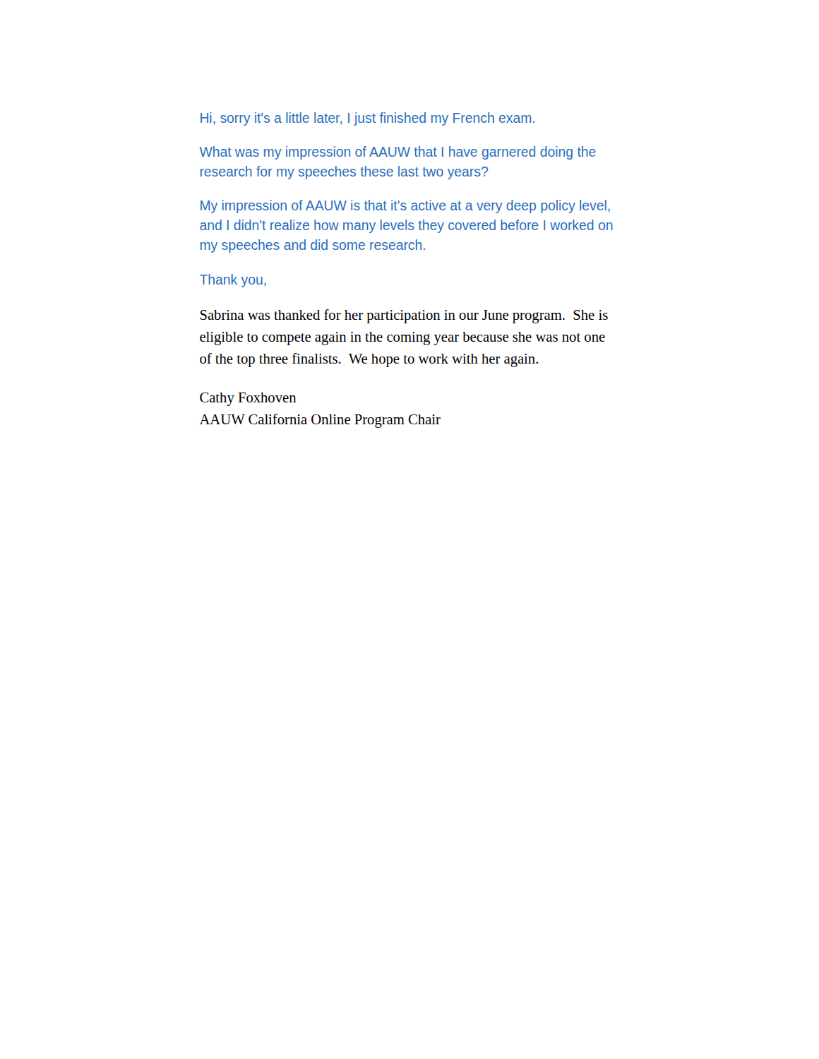Hi, sorry it's a little later, I just finished my French exam.
What was my impression of AAUW that I have garnered doing the research for my speeches these last two years?
My impression of AAUW is that it's active at a very deep policy level, and I didn't realize how many levels they covered before I worked on my speeches and did some research.
Thank you,
Sabrina was thanked for her participation in our June program. She is eligible to compete again in the coming year because she was not one of the top three finalists. We hope to work with her again.
Cathy Foxhoven
AAUW California Online Program Chair